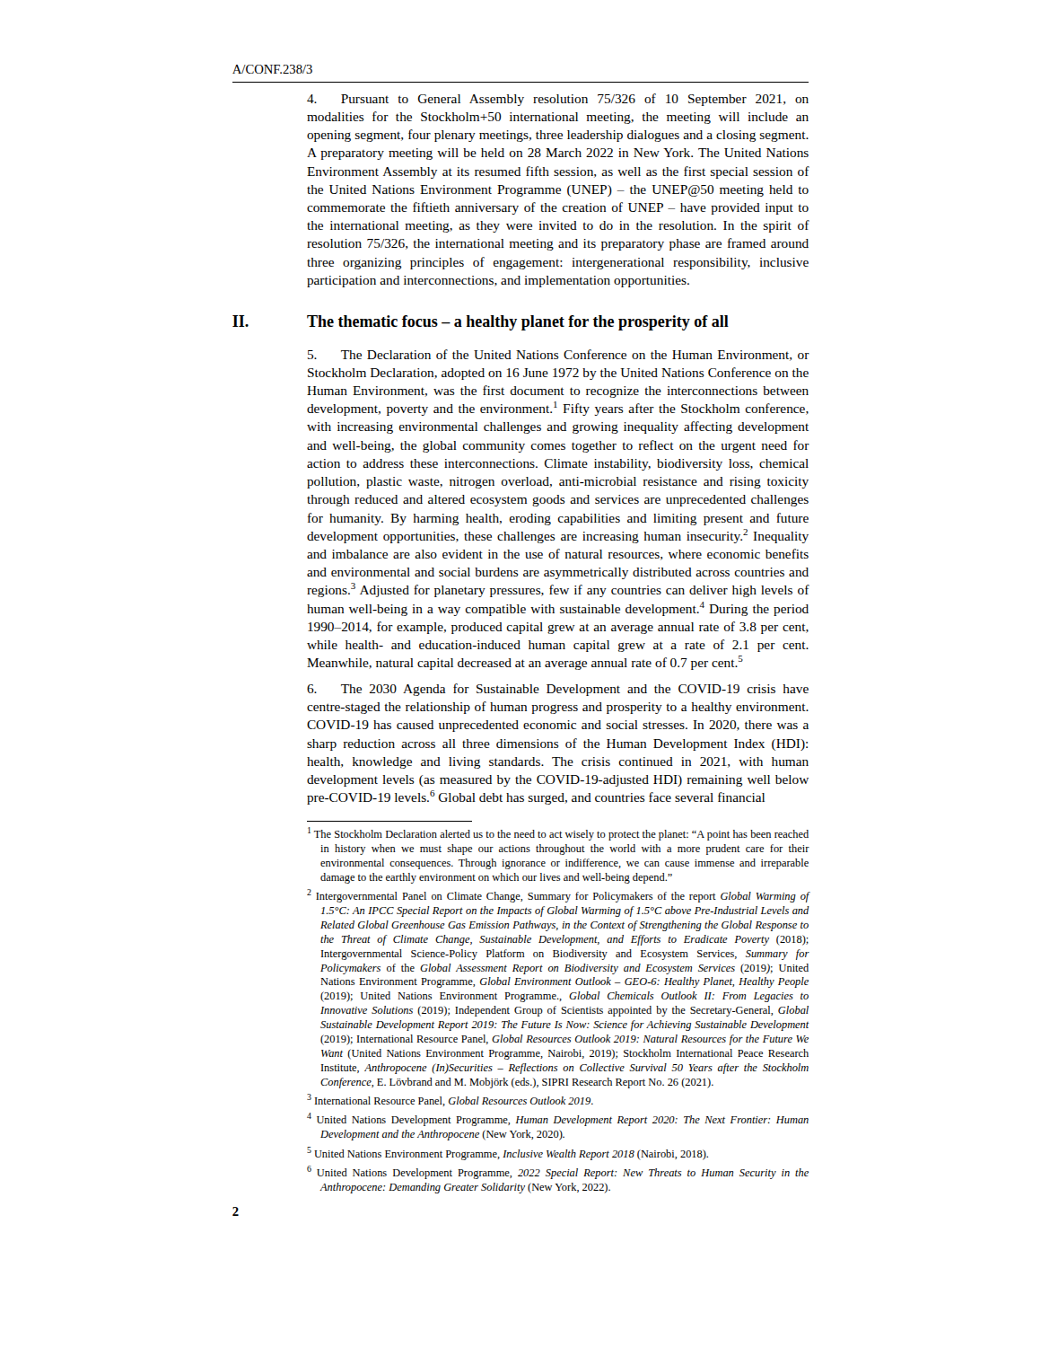A/CONF.238/3
4. Pursuant to General Assembly resolution 75/326 of 10 September 2021, on modalities for the Stockholm+50 international meeting, the meeting will include an opening segment, four plenary meetings, three leadership dialogues and a closing segment. A preparatory meeting will be held on 28 March 2022 in New York. The United Nations Environment Assembly at its resumed fifth session, as well as the first special session of the United Nations Environment Programme (UNEP) – the UNEP@50 meeting held to commemorate the fiftieth anniversary of the creation of UNEP – have provided input to the international meeting, as they were invited to do in the resolution. In the spirit of resolution 75/326, the international meeting and its preparatory phase are framed around three organizing principles of engagement: intergenerational responsibility, inclusive participation and interconnections, and implementation opportunities.
II. The thematic focus – a healthy planet for the prosperity of all
5. The Declaration of the United Nations Conference on the Human Environment, or Stockholm Declaration, adopted on 16 June 1972 by the United Nations Conference on the Human Environment, was the first document to recognize the interconnections between development, poverty and the environment.1 Fifty years after the Stockholm conference, with increasing environmental challenges and growing inequality affecting development and well-being, the global community comes together to reflect on the urgent need for action to address these interconnections. Climate instability, biodiversity loss, chemical pollution, plastic waste, nitrogen overload, anti-microbial resistance and rising toxicity through reduced and altered ecosystem goods and services are unprecedented challenges for humanity. By harming health, eroding capabilities and limiting present and future development opportunities, these challenges are increasing human insecurity.2 Inequality and imbalance are also evident in the use of natural resources, where economic benefits and environmental and social burdens are asymmetrically distributed across countries and regions.3 Adjusted for planetary pressures, few if any countries can deliver high levels of human well-being in a way compatible with sustainable development.4 During the period 1990–2014, for example, produced capital grew at an average annual rate of 3.8 per cent, while health- and education-induced human capital grew at a rate of 2.1 per cent. Meanwhile, natural capital decreased at an average annual rate of 0.7 per cent.5
6. The 2030 Agenda for Sustainable Development and the COVID-19 crisis have centre-staged the relationship of human progress and prosperity to a healthy environment. COVID-19 has caused unprecedented economic and social stresses. In 2020, there was a sharp reduction across all three dimensions of the Human Development Index (HDI): health, knowledge and living standards. The crisis continued in 2021, with human development levels (as measured by the COVID-19-adjusted HDI) remaining well below pre-COVID-19 levels.6 Global debt has surged, and countries face several financial
1 The Stockholm Declaration alerted us to the need to act wisely to protect the planet: “A point has been reached in history when we must shape our actions throughout the world with a more prudent care for their environmental consequences. Through ignorance or indifference, we can cause immense and irreparable damage to the earthly environment on which our lives and well-being depend.”
2 Intergovernmental Panel on Climate Change, Summary for Policymakers of the report Global Warming of 1.5°C: An IPCC Special Report on the Impacts of Global Warming of 1.5°C above Pre-Industrial Levels and Related Global Greenhouse Gas Emission Pathways, in the Context of Strengthening the Global Response to the Threat of Climate Change, Sustainable Development, and Efforts to Eradicate Poverty (2018); Intergovernmental Science-Policy Platform on Biodiversity and Ecosystem Services, Summary for Policymakers of the Global Assessment Report on Biodiversity and Ecosystem Services (2019); United Nations Environment Programme, Global Environment Outlook – GEO-6: Healthy Planet, Healthy People (2019); United Nations Environment Programme., Global Chemicals Outlook II: From Legacies to Innovative Solutions (2019); Independent Group of Scientists appointed by the Secretary-General, Global Sustainable Development Report 2019: The Future Is Now: Science for Achieving Sustainable Development (2019); International Resource Panel, Global Resources Outlook 2019: Natural Resources for the Future We Want (United Nations Environment Programme, Nairobi, 2019); Stockholm International Peace Research Institute, Anthropocene (In)Securities – Reflections on Collective Survival 50 Years after the Stockholm Conference, E. Lövbrand and M. Mobjörk (eds.), SIPRI Research Report No. 26 (2021).
3 International Resource Panel, Global Resources Outlook 2019.
4 United Nations Development Programme, Human Development Report 2020: The Next Frontier: Human Development and the Anthropocene (New York, 2020).
5 United Nations Environment Programme, Inclusive Wealth Report 2018 (Nairobi, 2018).
6 United Nations Development Programme, 2022 Special Report: New Threats to Human Security in the Anthropocene: Demanding Greater Solidarity (New York, 2022).
2